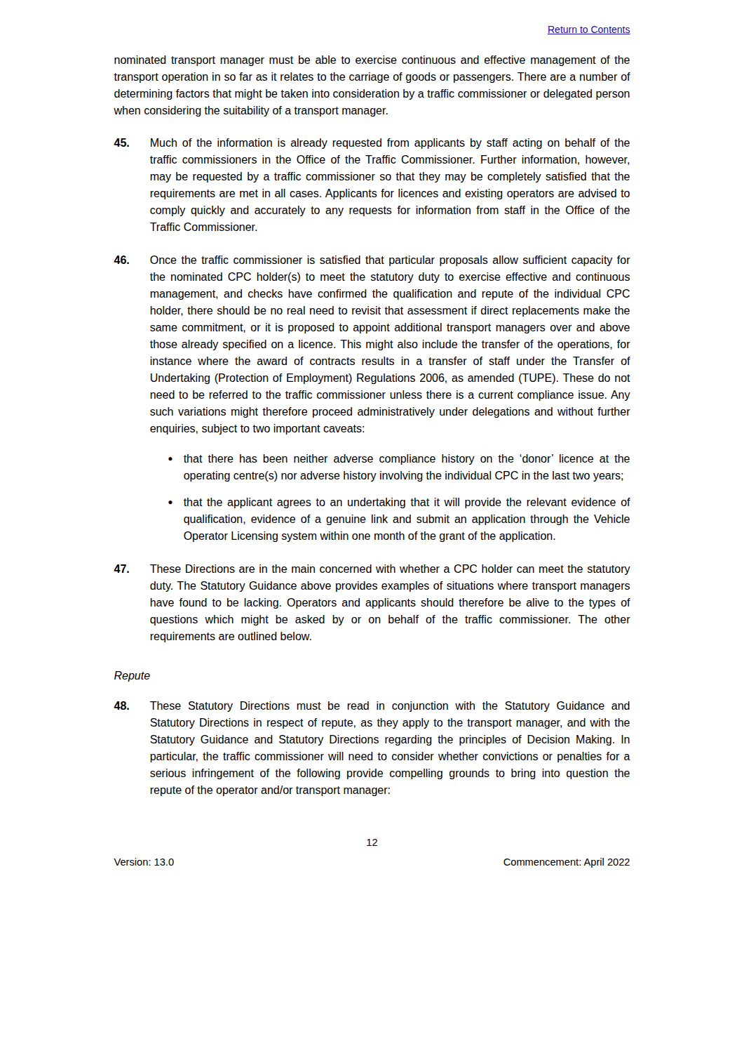Return to Contents
nominated transport manager must be able to exercise continuous and effective management of the transport operation in so far as it relates to the carriage of goods or passengers. There are a number of determining factors that might be taken into consideration by a traffic commissioner or delegated person when considering the suitability of a transport manager.
Much of the information is already requested from applicants by staff acting on behalf of the traffic commissioners in the Office of the Traffic Commissioner. Further information, however, may be requested by a traffic commissioner so that they may be completely satisfied that the requirements are met in all cases. Applicants for licences and existing operators are advised to comply quickly and accurately to any requests for information from staff in the Office of the Traffic Commissioner.
Once the traffic commissioner is satisfied that particular proposals allow sufficient capacity for the nominated CPC holder(s) to meet the statutory duty to exercise effective and continuous management, and checks have confirmed the qualification and repute of the individual CPC holder, there should be no real need to revisit that assessment if direct replacements make the same commitment, or it is proposed to appoint additional transport managers over and above those already specified on a licence. This might also include the transfer of the operations, for instance where the award of contracts results in a transfer of staff under the Transfer of Undertaking (Protection of Employment) Regulations 2006, as amended (TUPE). These do not need to be referred to the traffic commissioner unless there is a current compliance issue. Any such variations might therefore proceed administratively under delegations and without further enquiries, subject to two important caveats:
that there has been neither adverse compliance history on the ‘donor’ licence at the operating centre(s) nor adverse history involving the individual CPC in the last two years;
that the applicant agrees to an undertaking that it will provide the relevant evidence of qualification, evidence of a genuine link and submit an application through the Vehicle Operator Licensing system within one month of the grant of the application.
These Directions are in the main concerned with whether a CPC holder can meet the statutory duty. The Statutory Guidance above provides examples of situations where transport managers have found to be lacking. Operators and applicants should therefore be alive to the types of questions which might be asked by or on behalf of the traffic commissioner. The other requirements are outlined below.
Repute
These Statutory Directions must be read in conjunction with the Statutory Guidance and Statutory Directions in respect of repute, as they apply to the transport manager, and with the Statutory Guidance and Statutory Directions regarding the principles of Decision Making. In particular, the traffic commissioner will need to consider whether convictions or penalties for a serious infringement of the following provide compelling grounds to bring into question the repute of the operator and/or transport manager:
12
Version: 13.0 Commencement: April 2022